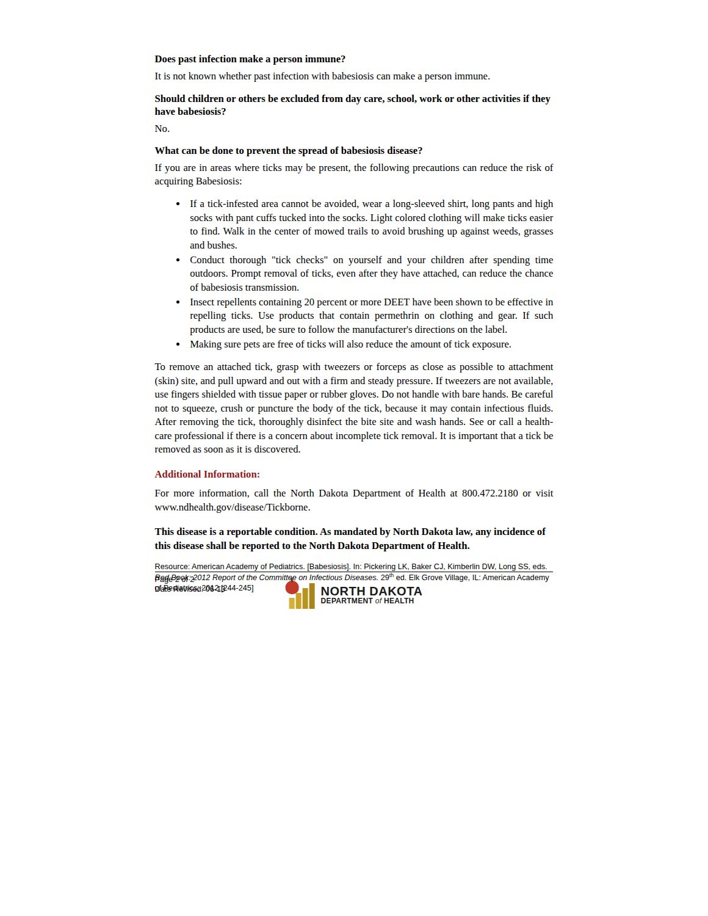Does past infection make a person immune?
It is not known whether past infection with babesiosis can make a person immune.
Should children or others be excluded from day care, school, work or other activities if they have babesiosis?
No.
What can be done to prevent the spread of babesiosis disease?
If you are in areas where ticks may be present, the following precautions can reduce the risk of acquiring Babesiosis:
If a tick-infested area cannot be avoided, wear a long-sleeved shirt, long pants and high socks with pant cuffs tucked into the socks. Light colored clothing will make ticks easier to find. Walk in the center of mowed trails to avoid brushing up against weeds, grasses and bushes.
Conduct thorough "tick checks" on yourself and your children after spending time outdoors. Prompt removal of ticks, even after they have attached, can reduce the chance of babesiosis transmission.
Insect repellents containing 20 percent or more DEET have been shown to be effective in repelling ticks. Use products that contain permethrin on clothing and gear. If such products are used, be sure to follow the manufacturer's directions on the label.
Making sure pets are free of ticks will also reduce the amount of tick exposure.
To remove an attached tick, grasp with tweezers or forceps as close as possible to attachment (skin) site, and pull upward and out with a firm and steady pressure. If tweezers are not available, use fingers shielded with tissue paper or rubber gloves. Do not handle with bare hands. Be careful not to squeeze, crush or puncture the body of the tick, because it may contain infectious fluids. After removing the tick, thoroughly disinfect the bite site and wash hands. See or call a health-care professional if there is a concern about incomplete tick removal. It is important that a tick be removed as soon as it is discovered.
Additional Information:
For more information, call the North Dakota Department of Health at 800.472.2180 or visit www.ndhealth.gov/disease/Tickborne.
This disease is a reportable condition. As mandated by North Dakota law, any incidence of this disease shall be reported to the North Dakota Department of Health.
Resource: American Academy of Pediatrics. [Babesiosis]. In: Pickering LK, Baker CJ, Kimberlin DW, Long SS, eds. Red Book: 2012 Report of the Committee on Infectious Diseases. 29th ed. Elk Grove Village, IL: American Academy of Pediatrics; 2012:[244-245]
Page 2 of 2
Date Revised: 06-13
NORTH DAKOTA
DEPARTMENT of HEALTH